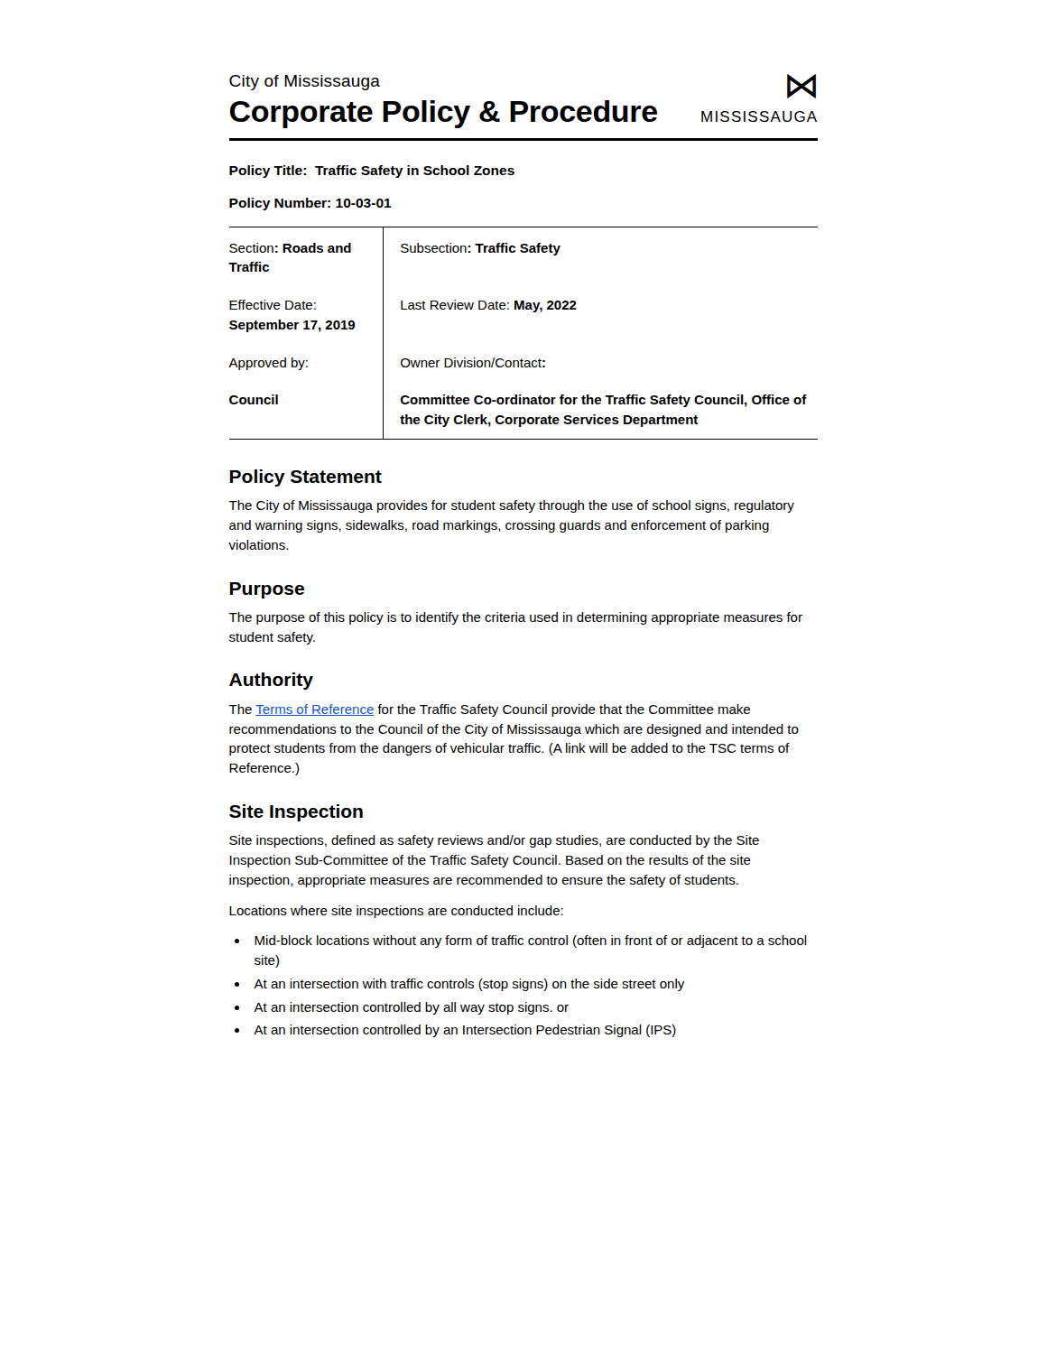City of Mississauga
Corporate Policy & Procedure
⋈
MISSISSAUGA
Policy Title: Traffic Safety in School Zones
Policy Number: 10-03-01
| Section : Roads and Traffic | Subsection : Traffic Safety |
| Effective Date: September 17, 2019 | Last Review Date: May, 2022 |
| Approved by: | Owner Division/Contact : |
| Council | Committee Co-ordinator for the Traffic Safety Council, Office of the City Clerk, Corporate Services Department |
Policy Statement
The City of Mississauga provides for student safety through the use of school signs, regulatory and warning signs, sidewalks, road markings, crossing guards and enforcement of parking violations.
Purpose
The purpose of this policy is to identify the criteria used in determining appropriate measures for student safety.
Authority
The Terms of Reference for the Traffic Safety Council provide that the Committee make recommendations to the Council of the City of Mississauga which are designed and intended to protect students from the dangers of vehicular traffic. (A link will be added to the TSC terms of Reference.)
Site Inspection
Site inspections, defined as safety reviews and/or gap studies, are conducted by the Site Inspection Sub-Committee of the Traffic Safety Council. Based on the results of the site inspection, appropriate measures are recommended to ensure the safety of students.
Locations where site inspections are conducted include:
Mid-block locations without any form of traffic control (often in front of or adjacent to a school site)
At an intersection with traffic controls (stop signs) on the side street only
At an intersection controlled by all way stop signs. or
At an intersection controlled by an Intersection Pedestrian Signal (IPS)